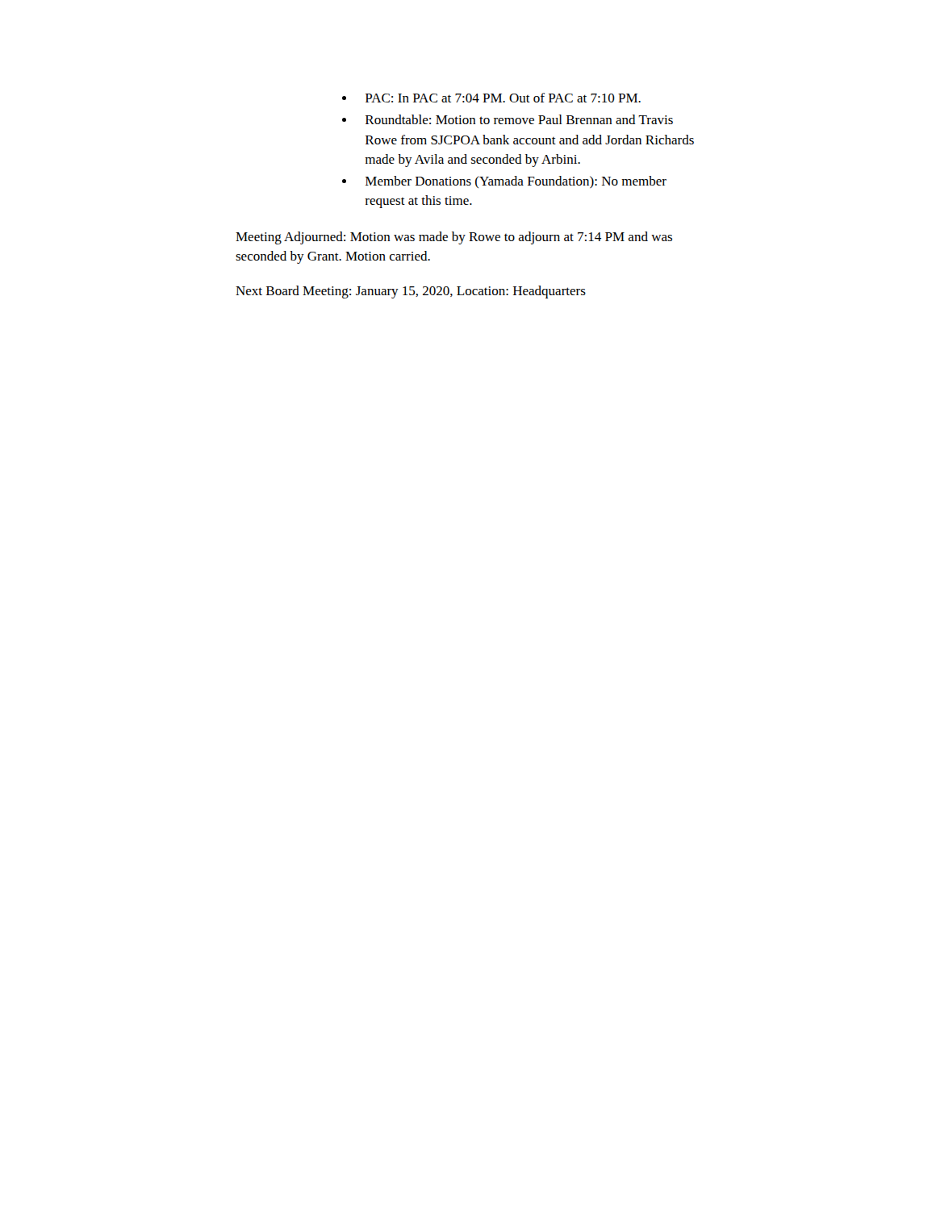PAC: In PAC at 7:04 PM. Out of PAC at 7:10 PM.
Roundtable: Motion to remove Paul Brennan and Travis Rowe from SJCPOA bank account and add Jordan Richards made by Avila and seconded by Arbini.
Member Donations (Yamada Foundation): No member request at this time.
Meeting Adjourned: Motion was made by Rowe to adjourn at 7:14 PM and was seconded by Grant. Motion carried.
Next Board Meeting: January 15, 2020, Location: Headquarters